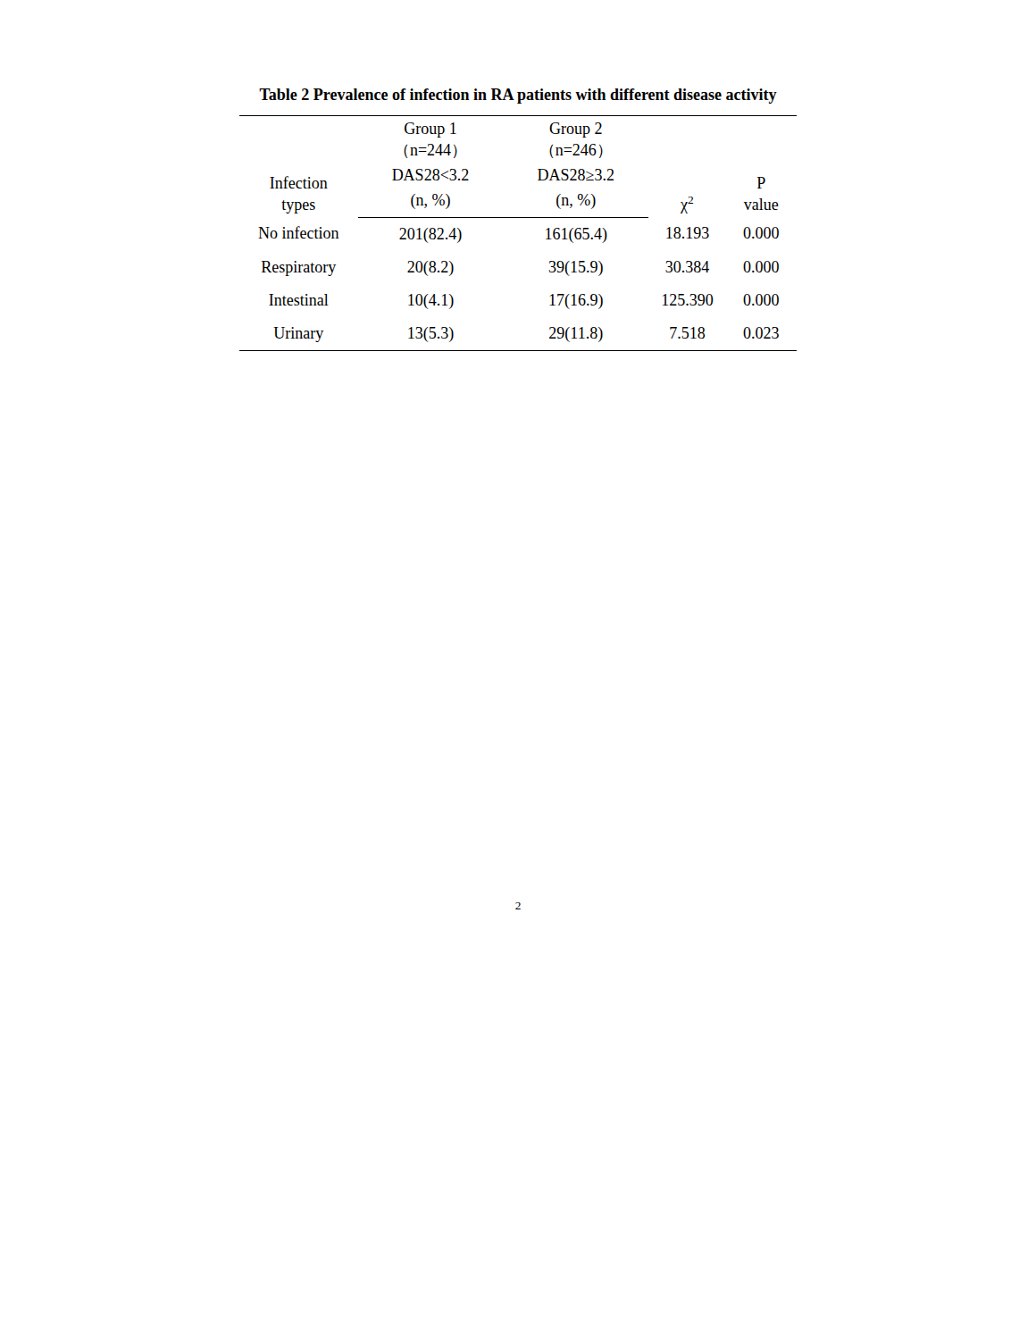Table 2 Prevalence of infection in RA patients with different disease activity
| Infection types | Group 1（n=244） | Group 2（n=246） | χ 2 | P value |
| --- | --- | --- | --- | --- |
| DAS28<3.2 | DAS28≥3.2 |
| (n, %) | (n, %) |
| No infection | 201(82.4) | 161(65.4) | 18.193 | 0.000 |
| Respiratory | 20(8.2) | 39(15.9) | 30.384 | 0.000 |
| Intestinal | 10(4.1) | 17(16.9) | 125.390 | 0.000 |
| Urinary | 13(5.3) | 29(11.8) | 7.518 | 0.023 |
2